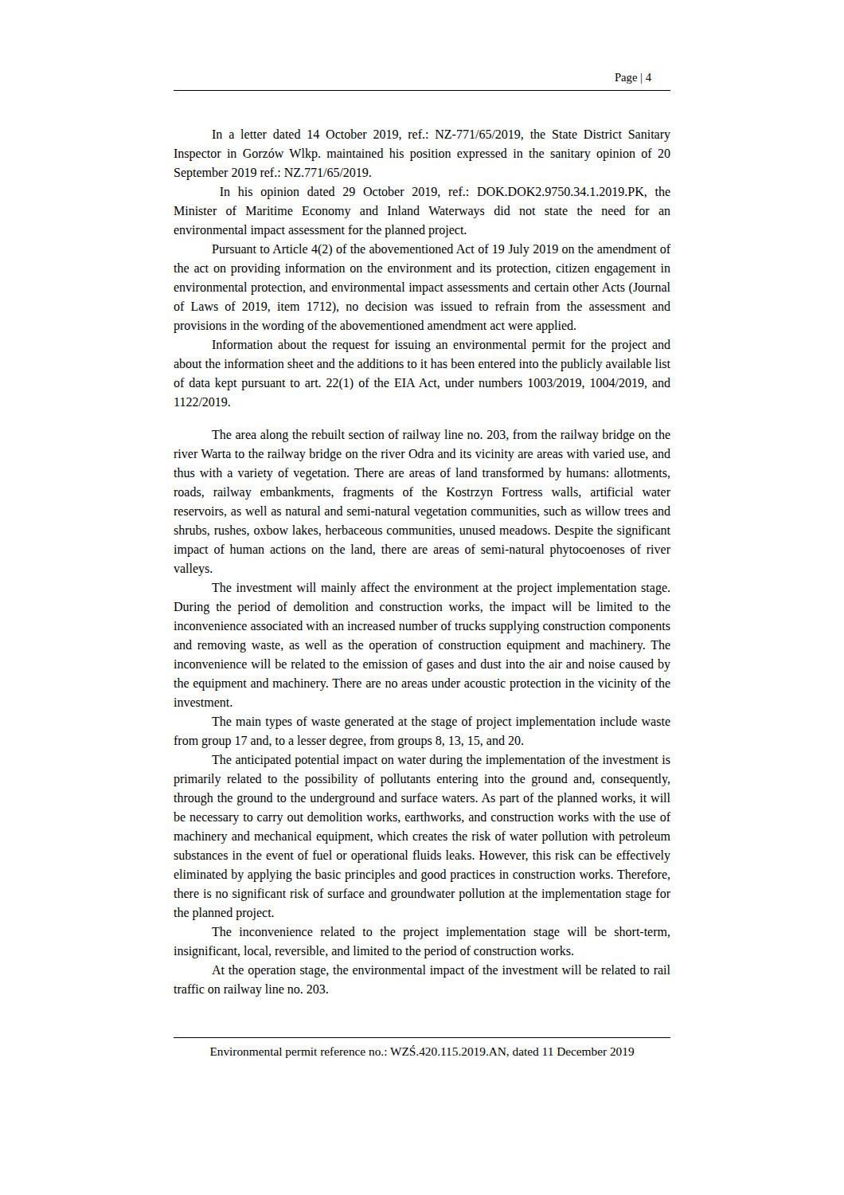Page | 4
In a letter dated 14 October 2019, ref.: NZ-771/65/2019, the State District Sanitary Inspector in Gorzów Wlkp. maintained his position expressed in the sanitary opinion of 20 September 2019 ref.: NZ.771/65/2019.
In his opinion dated 29 October 2019, ref.: DOK.DOK2.9750.34.1.2019.PK, the Minister of Maritime Economy and Inland Waterways did not state the need for an environmental impact assessment for the planned project.
Pursuant to Article 4(2) of the abovementioned Act of 19 July 2019 on the amendment of the act on providing information on the environment and its protection, citizen engagement in environmental protection, and environmental impact assessments and certain other Acts (Journal of Laws of 2019, item 1712), no decision was issued to refrain from the assessment and provisions in the wording of the abovementioned amendment act were applied.
Information about the request for issuing an environmental permit for the project and about the information sheet and the additions to it has been entered into the publicly available list of data kept pursuant to art. 22(1) of the EIA Act, under numbers 1003/2019, 1004/2019, and 1122/2019.
The area along the rebuilt section of railway line no. 203, from the railway bridge on the river Warta to the railway bridge on the river Odra and its vicinity are areas with varied use, and thus with a variety of vegetation. There are areas of land transformed by humans: allotments, roads, railway embankments, fragments of the Kostrzyn Fortress walls, artificial water reservoirs, as well as natural and semi-natural vegetation communities, such as willow trees and shrubs, rushes, oxbow lakes, herbaceous communities, unused meadows. Despite the significant impact of human actions on the land, there are areas of semi-natural phytocoenoses of river valleys.
The investment will mainly affect the environment at the project implementation stage. During the period of demolition and construction works, the impact will be limited to the inconvenience associated with an increased number of trucks supplying construction components and removing waste, as well as the operation of construction equipment and machinery. The inconvenience will be related to the emission of gases and dust into the air and noise caused by the equipment and machinery. There are no areas under acoustic protection in the vicinity of the investment.
The main types of waste generated at the stage of project implementation include waste from group 17 and, to a lesser degree, from groups 8, 13, 15, and 20.
The anticipated potential impact on water during the implementation of the investment is primarily related to the possibility of pollutants entering into the ground and, consequently, through the ground to the underground and surface waters. As part of the planned works, it will be necessary to carry out demolition works, earthworks, and construction works with the use of machinery and mechanical equipment, which creates the risk of water pollution with petroleum substances in the event of fuel or operational fluids leaks. However, this risk can be effectively eliminated by applying the basic principles and good practices in construction works. Therefore, there is no significant risk of surface and groundwater pollution at the implementation stage for the planned project.
The inconvenience related to the project implementation stage will be short-term, insignificant, local, reversible, and limited to the period of construction works.
At the operation stage, the environmental impact of the investment will be related to rail traffic on railway line no. 203.
Environmental permit reference no.: WZŚ.420.115.2019.AN, dated 11 December 2019